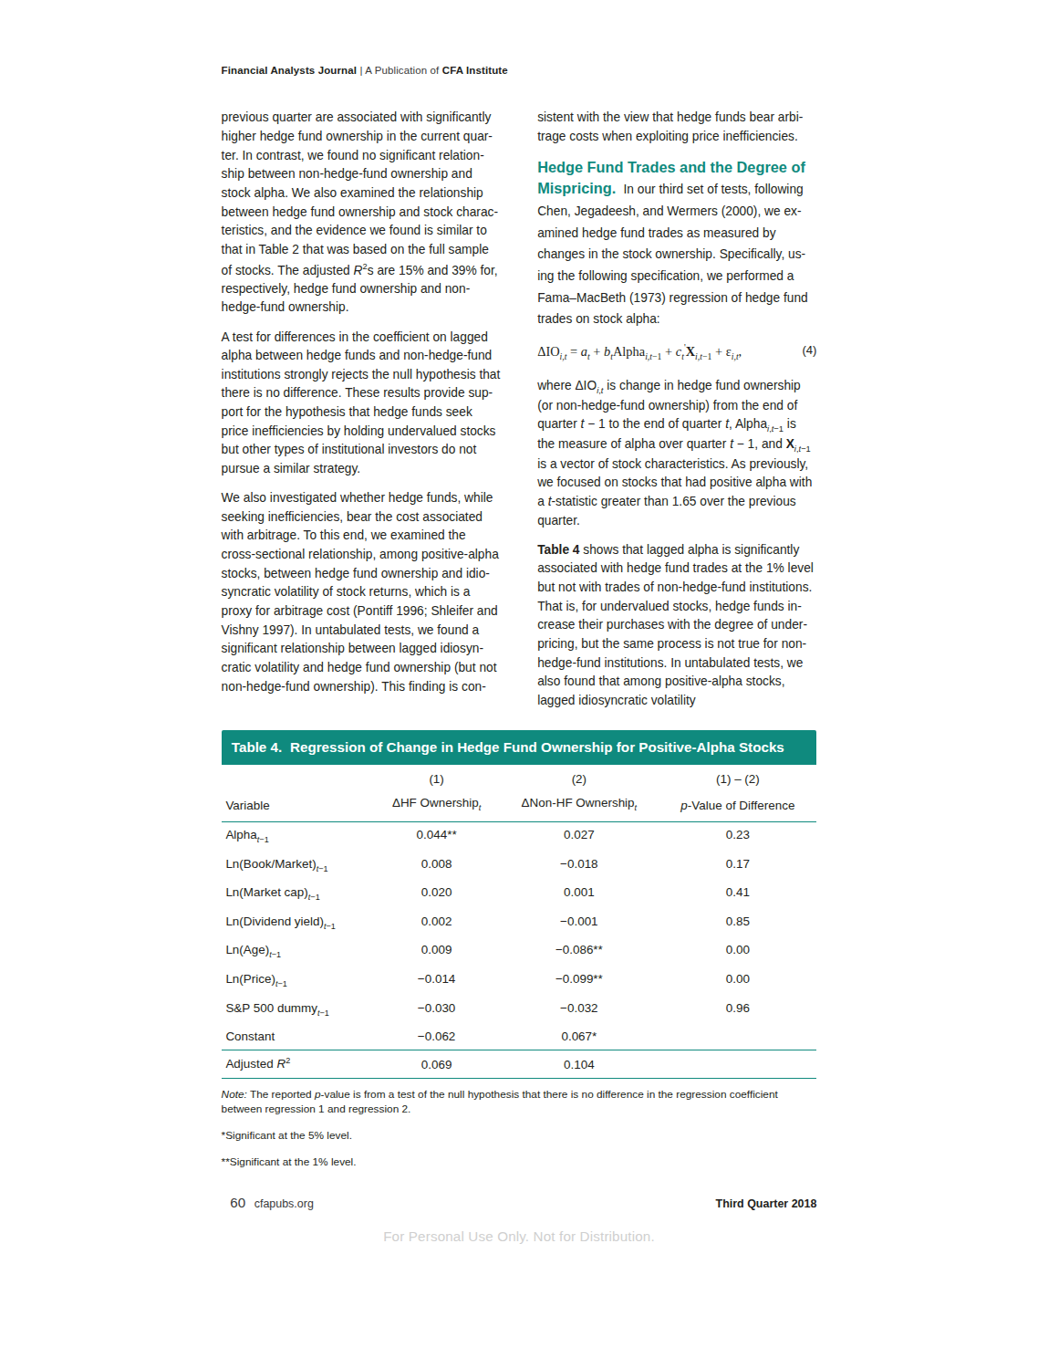Financial Analysts Journal | A Publication of CFA Institute
previous quarter are associated with significantly higher hedge fund ownership in the current quarter. In contrast, we found no significant relationship between non-hedge-fund ownership and stock alpha. We also examined the relationship between hedge fund ownership and stock characteristics, and the evidence we found is similar to that in Table 2 that was based on the full sample of stocks. The adjusted R2s are 15% and 39% for, respectively, hedge fund ownership and non-hedge-fund ownership.
A test for differences in the coefficient on lagged alpha between hedge funds and non-hedge-fund institutions strongly rejects the null hypothesis that there is no difference. These results provide support for the hypothesis that hedge funds seek price inefficiencies by holding undervalued stocks but other types of institutional investors do not pursue a similar strategy.
We also investigated whether hedge funds, while seeking inefficiencies, bear the cost associated with arbitrage. To this end, we examined the cross-sectional relationship, among positive-alpha stocks, between hedge fund ownership and idiosyncratic volatility of stock returns, which is a proxy for arbitrage cost (Pontiff 1996; Shleifer and Vishny 1997). In untabulated tests, we found a significant relationship between lagged idiosyncratic volatility and hedge fund ownership (but not non-hedge-fund ownership). This finding is consistent with the view that hedge funds bear arbitrage costs when exploiting price inefficiencies.
Hedge Fund Trades and the Degree of Mispricing.
In our third set of tests, following Chen, Jegadeesh, and Wermers (2000), we examined hedge fund trades as measured by changes in the stock ownership. Specifically, using the following specification, we performed a Fama–MacBeth (1973) regression of hedge fund trades on stock alpha:
ΔIOi,t = at + bt Alphai,t−1 + ct'Xi,t−1 + εi,t, (4)
where ΔIOi,t is change in hedge fund ownership (or non-hedge-fund ownership) from the end of quarter t − 1 to the end of quarter t, Alphai,t−1 is the measure of alpha over quarter t − 1, and Xi,t−1 is a vector of stock characteristics. As previously, we focused on stocks that had positive alpha with a t-statistic greater than 1.65 over the previous quarter.
Table 4 shows that lagged alpha is significantly associated with hedge fund trades at the 1% level but not with trades of non-hedge-fund institutions. That is, for undervalued stocks, hedge funds increase their purchases with the degree of underpricing, but the same process is not true for non-hedge-fund institutions. In untabulated tests, we also found that among positive-alpha stocks, lagged idiosyncratic volatility
Table 4. Regression of Change in Hedge Fund Ownership for Positive-Alpha Stocks
| | (1) | (2) | (1) – (2) |
| --- | --- | --- | --- |
| Variable | ΔHF Ownership t | ΔNon-HF Ownership t | p -Value of Difference |
| Alpha t −1 | 0.044** | 0.027 | 0.23 |
| Ln(Book/Market) t −1 | 0.008 | −0.018 | 0.17 |
| Ln(Market cap) t −1 | 0.020 | 0.001 | 0.41 |
| Ln(Dividend yield) t −1 | 0.002 | −0.001 | 0.85 |
| Ln(Age) t −1 | 0.009 | −0.086** | 0.00 |
| Ln(Price) t −1 | −0.014 | −0.099** | 0.00 |
| S&P 500 dummy t −1 | −0.030 | −0.032 | 0.96 |
| Constant | −0.062 | 0.067* | |
| Adjusted R 2 | 0.069 | 0.104 | |
Note: The reported p-value is from a test of the null hypothesis that there is no difference in the regression coefficient between regression 1 and regression 2.
*Significant at the 5% level.
**Significant at the 1% level.
60 cfapubs.org
Third Quarter 2018
For Personal Use Only. Not for Distribution.